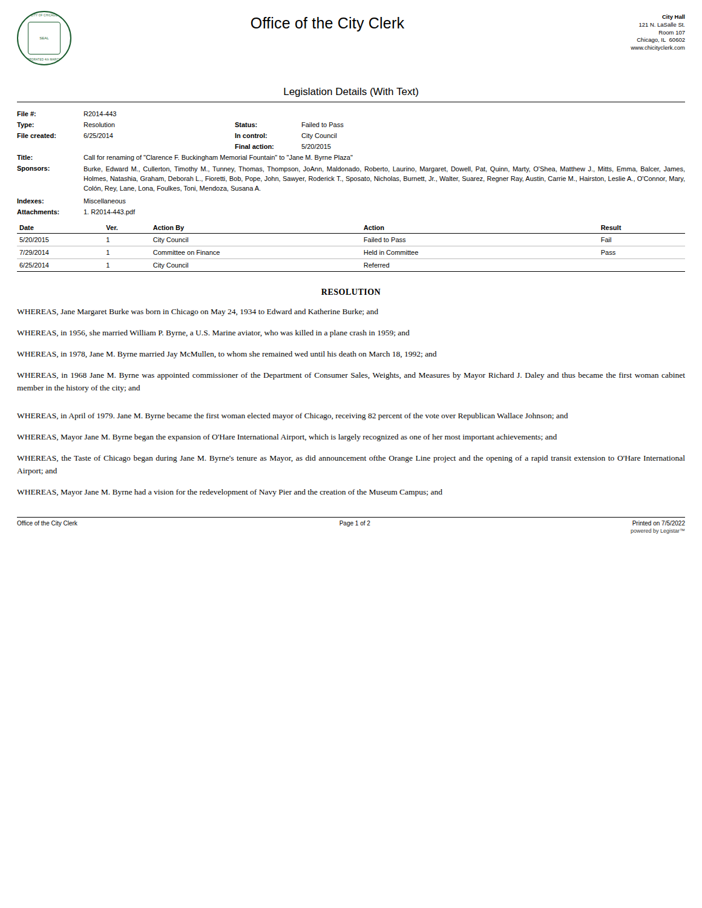CITY OF CHICAGO
SEAL
INCORPORATED 4th MARCH 1837
Office of the City Clerk
City Hall
121 N. LaSalle St.
Room 107
Chicago, IL 60602
www.chicityclerk.com
Legislation Details (With Text)
| File #: | R2014-443 | | |
| Type: | Resolution | Status: | Failed to Pass |
| File created: | 6/25/2014 | In control: | City Council |
| | | Final action: | 5/20/2015 |
| Title: | Call for renaming of "Clarence F. Buckingham Memorial Fountain" to "Jane M. Byrne Plaza" |
| Sponsors: | Burke, Edward M., Cullerton, Timothy M., Tunney, Thomas, Thompson, JoAnn, Maldonado, Roberto, Laurino, Margaret, Dowell, Pat, Quinn, Marty, O'Shea, Matthew J., Mitts, Emma, Balcer, James, Holmes, Natashia, Graham, Deborah L., Fioretti, Bob, Pope, John, Sawyer, Roderick T., Sposato, Nicholas, Burnett, Jr., Walter, Suarez, Regner Ray, Austin, Carrie M., Hairston, Leslie A., O'Connor, Mary, Colón, Rey, Lane, Lona, Foulkes, Toni, Mendoza, Susana A. |
| Indexes: | Miscellaneous |
| Attachments: | 1. R2014-443.pdf |
| Date | Ver. | Action By | Action | Result |
| --- | --- | --- | --- | --- |
| 5/20/2015 | 1 | City Council | Failed to Pass | Fail |
| 7/29/2014 | 1 | Committee on Finance | Held in Committee | Pass |
| 6/25/2014 | 1 | City Council | Referred | |
RESOLUTION
WHEREAS, Jane Margaret Burke was born in Chicago on May 24, 1934 to Edward and Katherine Burke; and
WHEREAS, in 1956, she married William P. Byrne, a U.S. Marine aviator, who was killed in a plane crash in 1959; and
WHEREAS, in 1978, Jane M. Byrne married Jay McMullen, to whom she remained wed until his death on March 18, 1992; and
WHEREAS, in 1968 Jane M. Byrne was appointed commissioner of the Department of Consumer Sales, Weights, and Measures by Mayor Richard J. Daley and thus became the first woman cabinet member in the history of the city; and
WHEREAS, in April of 1979. Jane M. Byrne became the first woman elected mayor of Chicago, receiving 82 percent of the vote over Republican Wallace Johnson; and
WHEREAS, Mayor Jane M. Byrne began the expansion of O'Hare International Airport, which is largely recognized as one of her most important achievements; and
WHEREAS, the Taste of Chicago began during Jane M. Byrne's tenure as Mayor, as did announcement ofthe Orange Line project and the opening of a rapid transit extension to O'Hare International Airport; and
WHEREAS, Mayor Jane M. Byrne had a vision for the redevelopment of Navy Pier and the creation of the Museum Campus; and
Office of the City Clerk
Page 1 of 2
Printed on 7/5/2022
powered by Legistar™